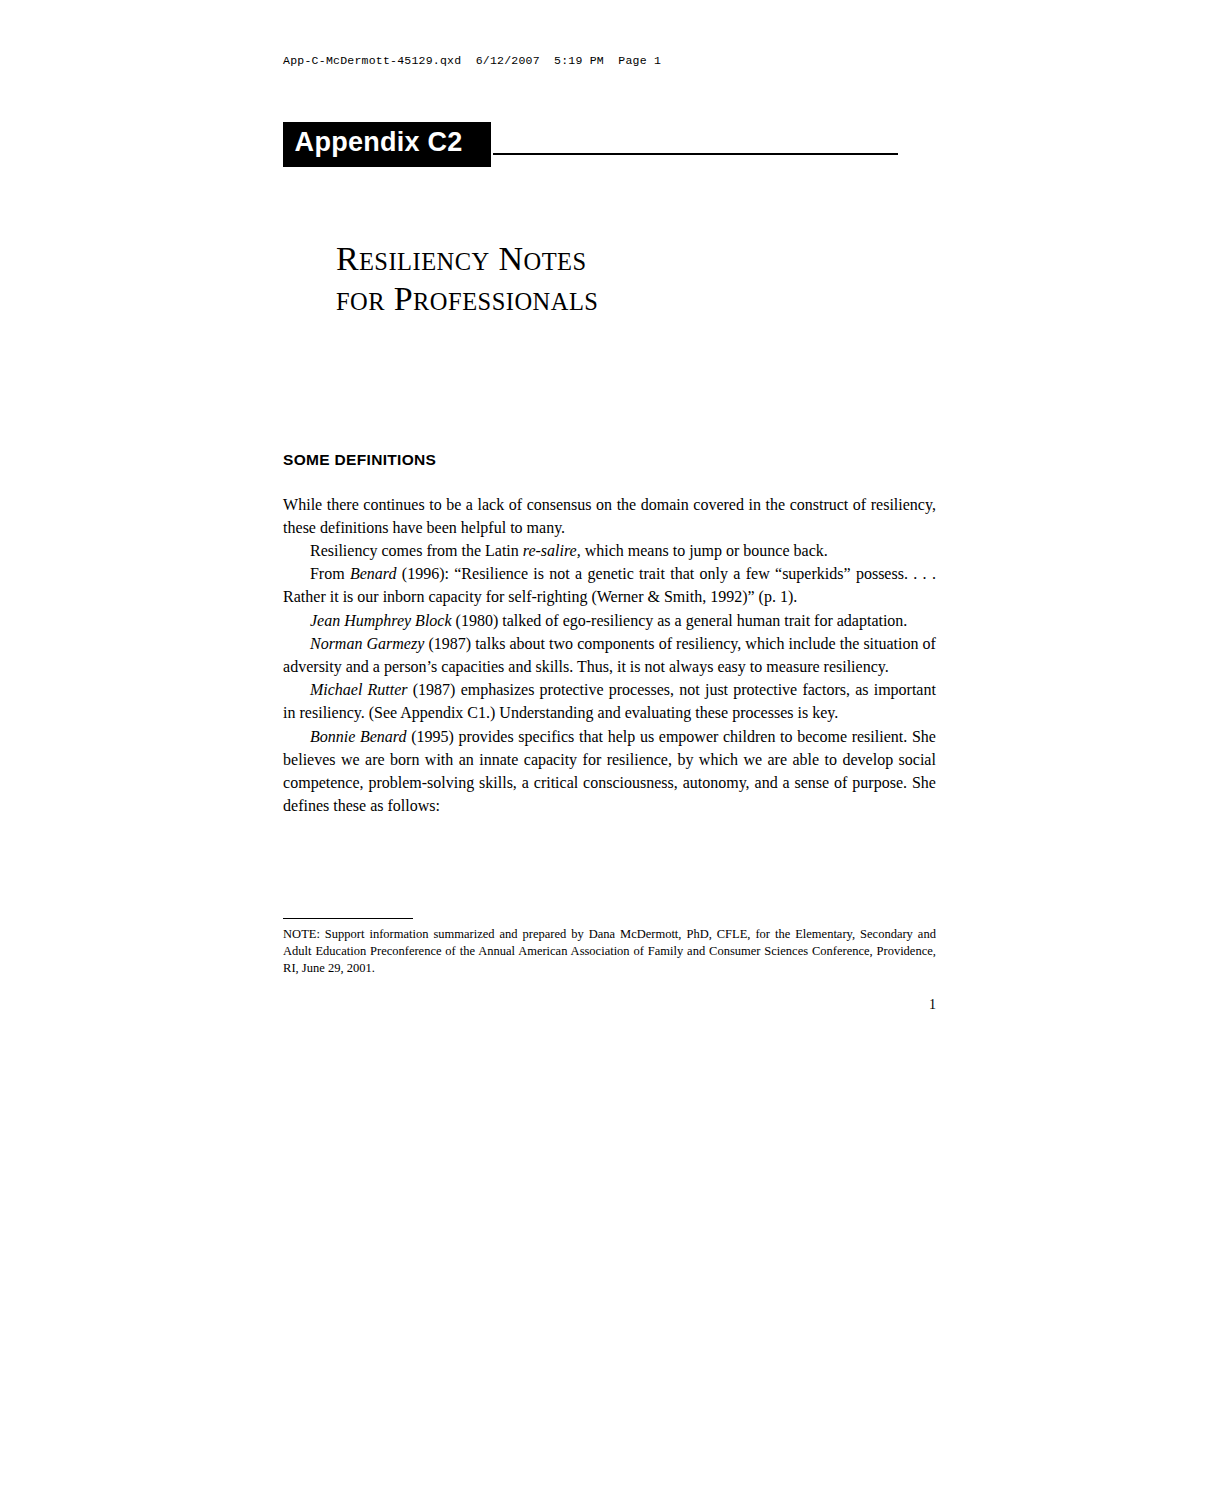App-C-McDermott-45129.qxd 6/12/2007 5:19 PM Page 1
Appendix C2
RESILIENCY NOTES
FOR PROFESSIONALS
SOME DEFINITIONS
While there continues to be a lack of consensus on the domain covered in the construct of resiliency, these definitions have been helpful to many.
Resiliency comes from the Latin re-salire, which means to jump or bounce back.
From Benard (1996): “Resilience is not a genetic trait that only a few “superkids” possess. . . . Rather it is our inborn capacity for self-righting (Werner & Smith, 1992)” (p. 1).
Jean Humphrey Block (1980) talked of ego-resiliency as a general human trait for adaptation.
Norman Garmezy (1987) talks about two components of resiliency, which include the situation of adversity and a person’s capacities and skills. Thus, it is not always easy to measure resiliency.
Michael Rutter (1987) emphasizes protective processes, not just protective factors, as important in resiliency. (See Appendix C1.) Understanding and evaluating these processes is key.
Bonnie Benard (1995) provides specifics that help us empower children to become resilient. She believes we are born with an innate capacity for resilience, by which we are able to develop social competence, problem-solving skills, a critical consciousness, autonomy, and a sense of purpose. She defines these as follows:
NOTE: Support information summarized and prepared by Dana McDermott, PhD, CFLE, for the Elementary, Secondary and Adult Education Preconference of the Annual American Association of Family and Consumer Sciences Conference, Providence, RI, June 29, 2001.
1